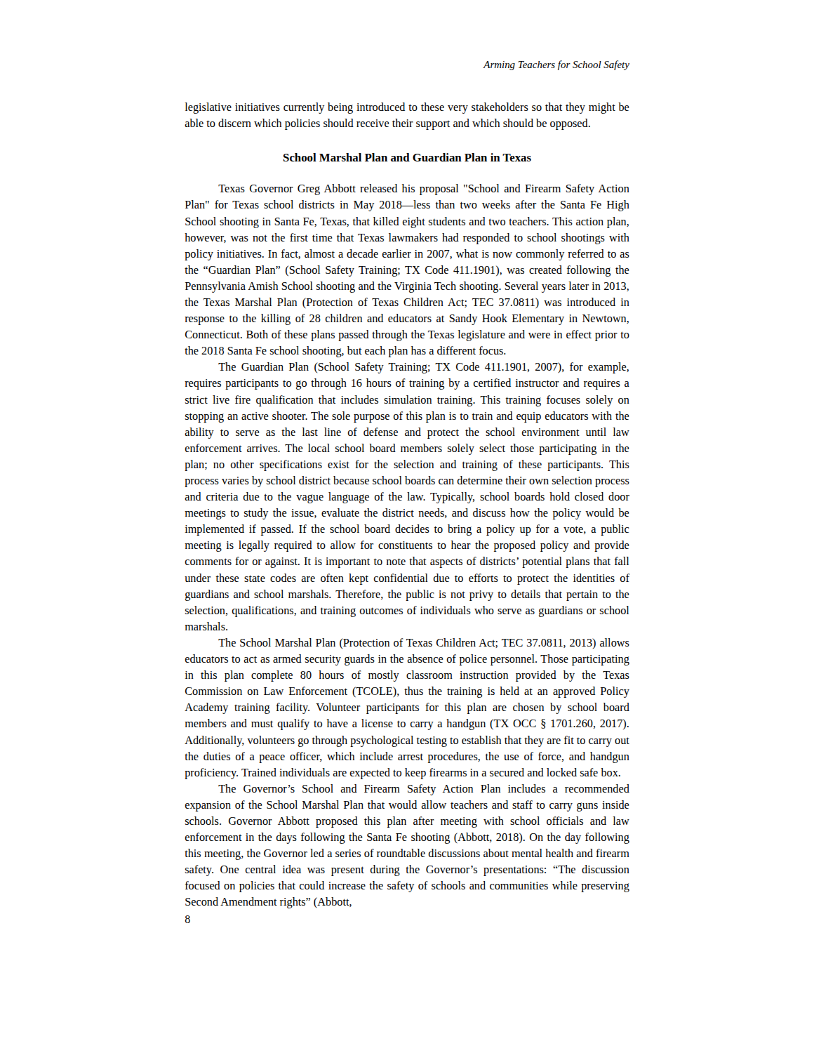Arming Teachers for School Safety
legislative initiatives currently being introduced to these very stakeholders so that they might be able to discern which policies should receive their support and which should be opposed.
School Marshal Plan and Guardian Plan in Texas
Texas Governor Greg Abbott released his proposal "School and Firearm Safety Action Plan" for Texas school districts in May 2018—less than two weeks after the Santa Fe High School shooting in Santa Fe, Texas, that killed eight students and two teachers. This action plan, however, was not the first time that Texas lawmakers had responded to school shootings with policy initiatives. In fact, almost a decade earlier in 2007, what is now commonly referred to as the “Guardian Plan” (School Safety Training; TX Code 411.1901), was created following the Pennsylvania Amish School shooting and the Virginia Tech shooting. Several years later in 2013, the Texas Marshal Plan (Protection of Texas Children Act; TEC 37.0811) was introduced in response to the killing of 28 children and educators at Sandy Hook Elementary in Newtown, Connecticut. Both of these plans passed through the Texas legislature and were in effect prior to the 2018 Santa Fe school shooting, but each plan has a different focus.
The Guardian Plan (School Safety Training; TX Code 411.1901, 2007), for example, requires participants to go through 16 hours of training by a certified instructor and requires a strict live fire qualification that includes simulation training. This training focuses solely on stopping an active shooter. The sole purpose of this plan is to train and equip educators with the ability to serve as the last line of defense and protect the school environment until law enforcement arrives. The local school board members solely select those participating in the plan; no other specifications exist for the selection and training of these participants. This process varies by school district because school boards can determine their own selection process and criteria due to the vague language of the law. Typically, school boards hold closed door meetings to study the issue, evaluate the district needs, and discuss how the policy would be implemented if passed. If the school board decides to bring a policy up for a vote, a public meeting is legally required to allow for constituents to hear the proposed policy and provide comments for or against. It is important to note that aspects of districts’ potential plans that fall under these state codes are often kept confidential due to efforts to protect the identities of guardians and school marshals. Therefore, the public is not privy to details that pertain to the selection, qualifications, and training outcomes of individuals who serve as guardians or school marshals.
The School Marshal Plan (Protection of Texas Children Act; TEC 37.0811, 2013) allows educators to act as armed security guards in the absence of police personnel. Those participating in this plan complete 80 hours of mostly classroom instruction provided by the Texas Commission on Law Enforcement (TCOLE), thus the training is held at an approved Policy Academy training facility. Volunteer participants for this plan are chosen by school board members and must qualify to have a license to carry a handgun (TX OCC § 1701.260, 2017). Additionally, volunteers go through psychological testing to establish that they are fit to carry out the duties of a peace officer, which include arrest procedures, the use of force, and handgun proficiency. Trained individuals are expected to keep firearms in a secured and locked safe box.
The Governor’s School and Firearm Safety Action Plan includes a recommended expansion of the School Marshal Plan that would allow teachers and staff to carry guns inside schools. Governor Abbott proposed this plan after meeting with school officials and law enforcement in the days following the Santa Fe shooting (Abbott, 2018). On the day following this meeting, the Governor led a series of roundtable discussions about mental health and firearm safety. One central idea was present during the Governor’s presentations: “The discussion focused on policies that could increase the safety of schools and communities while preserving Second Amendment rights” (Abbott,
8